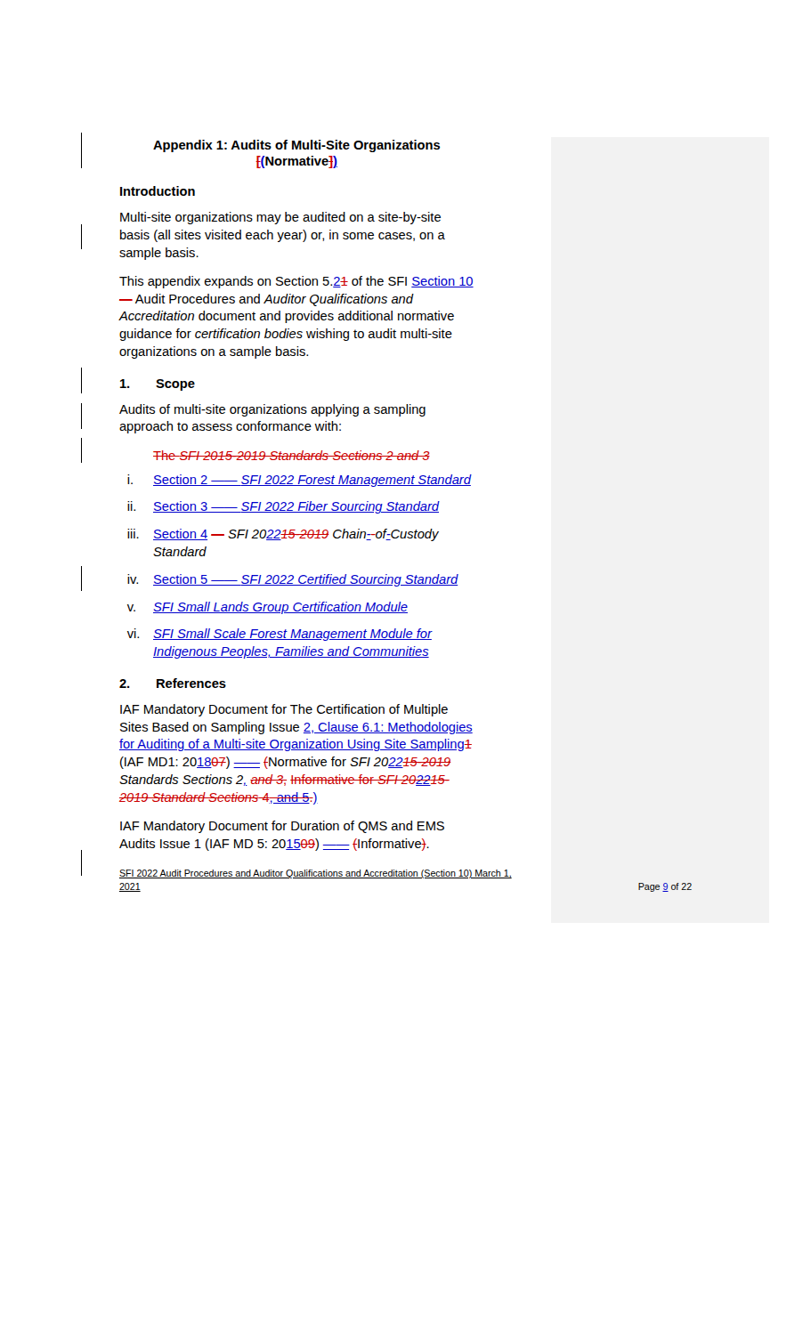Appendix 1: Audits of Multi-Site Organizations
[(Normative])
Introduction
Multi-site organizations may be audited on a site-by-site basis (all sites visited each year) or, in some cases, on a sample basis.
This appendix expands on Section 5.21 of the SFI Section 10 — Audit Procedures and Auditor Qualifications and Accreditation document and provides additional normative guidance for certification bodies wishing to audit multi-site organizations on a sample basis.
1. Scope
Audits of multi-site organizations applying a sampling approach to assess conformance with:
The SFI 2015-2019 Standards Sections 2 and 3
i. Section 2 —— SFI 2022 Forest Management Standard
ii. Section 3 —— SFI 2022 Fiber Sourcing Standard
iii. Section 4 — SFI 202215-2019 Chain--of-Custody Standard
iv. Section 5 —— SFI 2022 Certified Sourcing Standard
v. SFI Small Lands Group Certification Module
vi. SFI Small Scale Forest Management Module for Indigenous Peoples, Families and Communities
2. References
IAF Mandatory Document for The Certification of Multiple Sites Based on Sampling Issue 2, Clause 6.1: Methodologies for Auditing of a Multi-site Organization Using Site Sampling 1 (IAF MD1: 201807) —— (Normative for SFI 202215-2019 Standards Sections 2, and 3, Informative for SFI 202215-2019 Standard Sections 4, and 5.)
IAF Mandatory Document for Duration of QMS and EMS Audits Issue 1 (IAF MD 5: 201509) —— (Informative).
SFI 2022 Audit Procedures and Auditor Qualifications and Accreditation (Section 10) March 1, 2021
Page 9 of 22